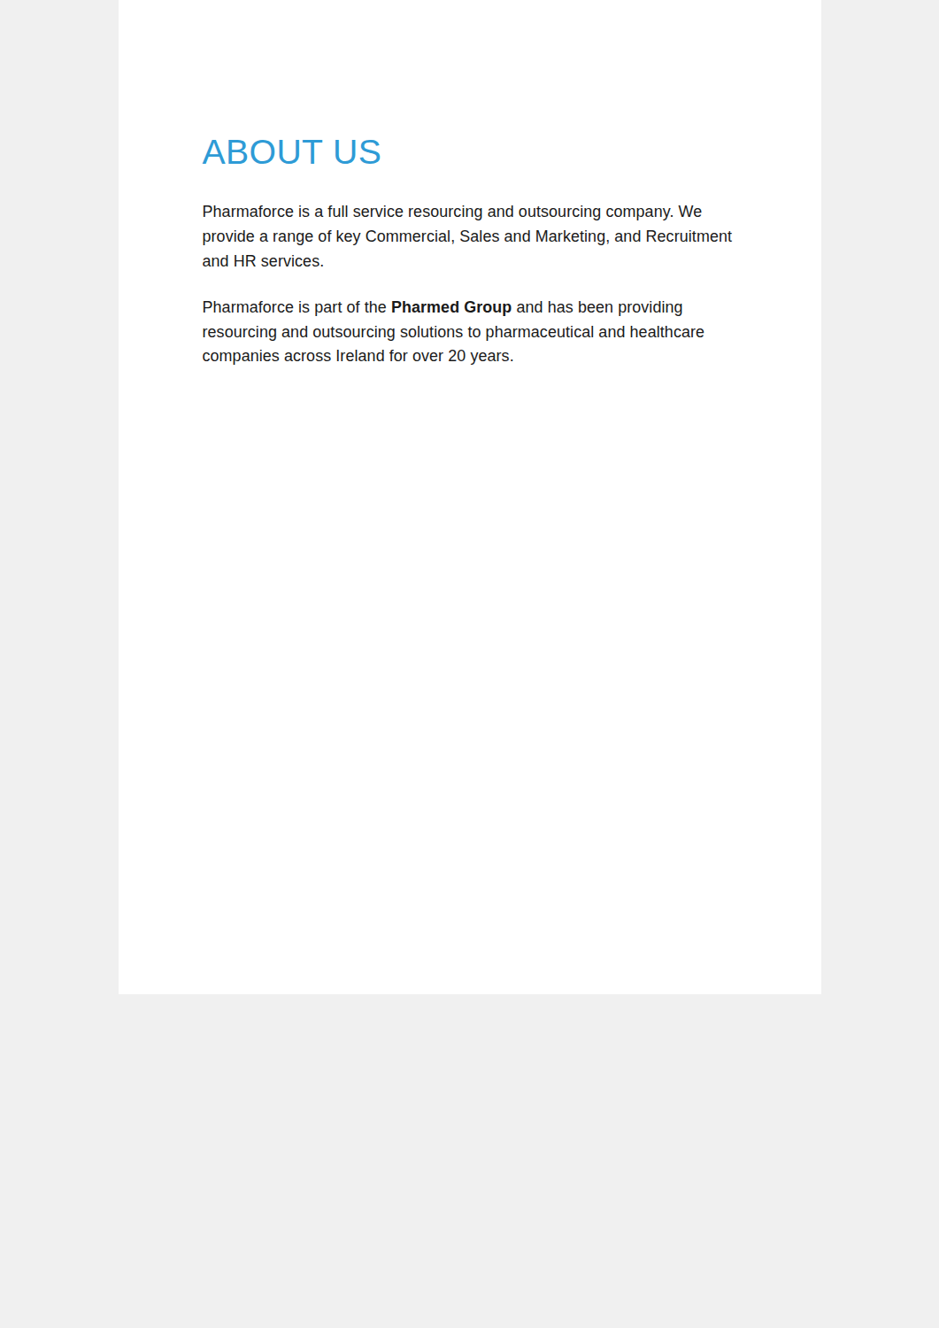ABOUT US
Pharmaforce is a full service resourcing and outsourcing company. We provide a range of key Commercial, Sales and Marketing, and Recruitment and HR services.
Pharmaforce is part of the Pharmed Group and has been providing resourcing and outsourcing solutions to pharmaceutical and healthcare companies across Ireland for over 20 years.